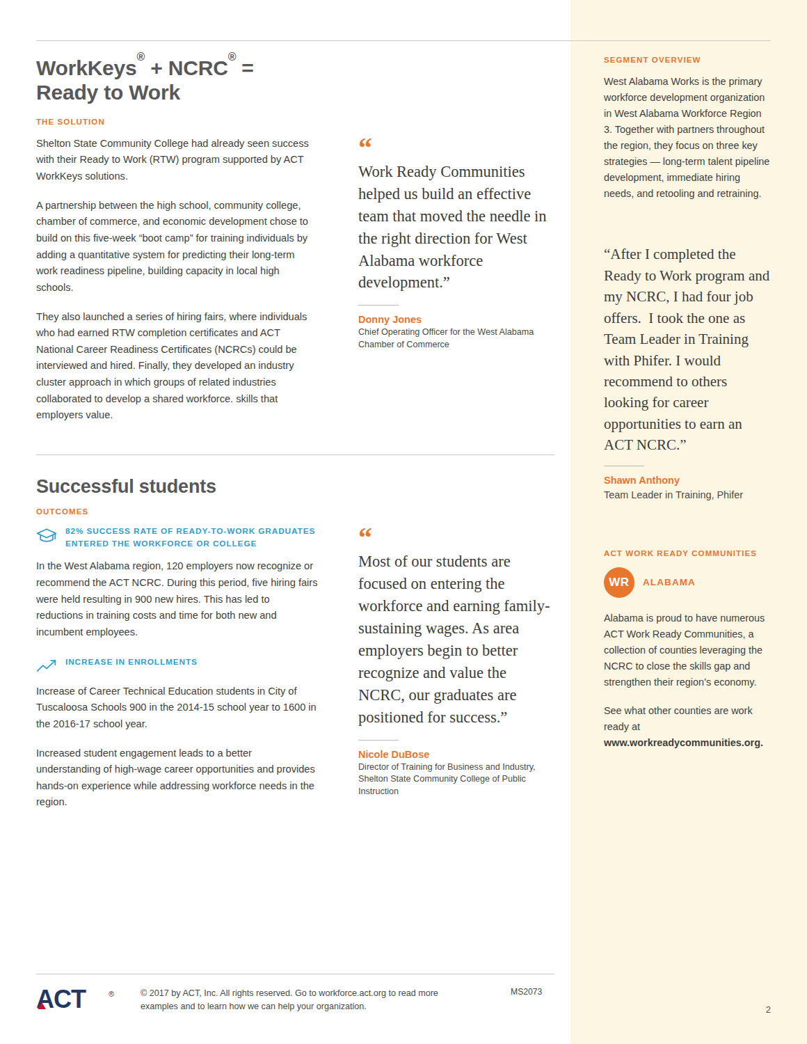WorkKeys® + NCRC® =
Ready to Work
The Solution
Shelton State Community College had already seen success with their Ready to Work (RTW) program supported by ACT WorkKeys solutions.
A partnership between the high school, community college, chamber of commerce, and economic development chose to build on this five-week “boot camp” for training individuals by adding a quantitative system for predicting their long-term work readiness pipeline, building capacity in local high schools.
They also launched a series of hiring fairs, where individuals who had earned RTW completion certificates and ACT National Career Readiness Certificates (NCRCs) could be interviewed and hired. Finally, they developed an industry cluster approach in which groups of related industries collaborated to develop a shared workforce. skills that employers value.
“
Work Ready Communities helped us build an effective team that moved the needle in the right direction for West Alabama workforce development.”
Donny Jones
Chief Operating Officer for the West Alabama Chamber of Commerce
Successful students
Outcomes
82% Success rate of Ready-to-Work graduates entered the workforce or college
In the West Alabama region, 120 employers now recognize or recommend the ACT NCRC. During this period, five hiring fairs were held resulting in 900 new hires. This has led to reductions in training costs and time for both new and incumbent employees.
Increase in enrollments
Increase of Career Technical Education students in City of Tuscaloosa Schools 900 in the 2014-15 school year to 1600 in the 2016-17 school year.
Increased student engagement leads to a better understanding of high-wage career opportunities and provides hands-on experience while addressing workforce needs in the region.
“
Most of our students are focused on entering the workforce and earning family-sustaining wages. As area employers begin to better recognize and value the NCRC, our graduates are positioned for success.”
Nicole DuBose
Director of Training for Business and Industry, Shelton State Community College of Public Instruction
Segment Overview
West Alabama Works is the primary workforce development organization in West Alabama Workforce Region 3. Together with partners throughout the region, they focus on three key strategies — long-term talent pipeline development, immediate hiring needs, and retooling and retraining.
“After I completed the Ready to Work program and my NCRC, I had four job offers. I took the one as Team Leader in Training with Phifer. I would recommend to others looking for career opportunities to earn an ACT NCRC.”
Shawn Anthony
Team Leader in Training, Phifer
ACT Work Ready Communities
WR
Alabama
Alabama is proud to have numerous ACT Work Ready Communities, a collection of counties leveraging the NCRC to close the skills gap and strengthen their region’s economy.
See what other counties are work ready at www.workreadycommunities.org.
ACT ®
© 2017 by ACT, Inc. All rights reserved. Go to workforce.act.org to read more examples and to learn how we can help your organization.
MS2073
2